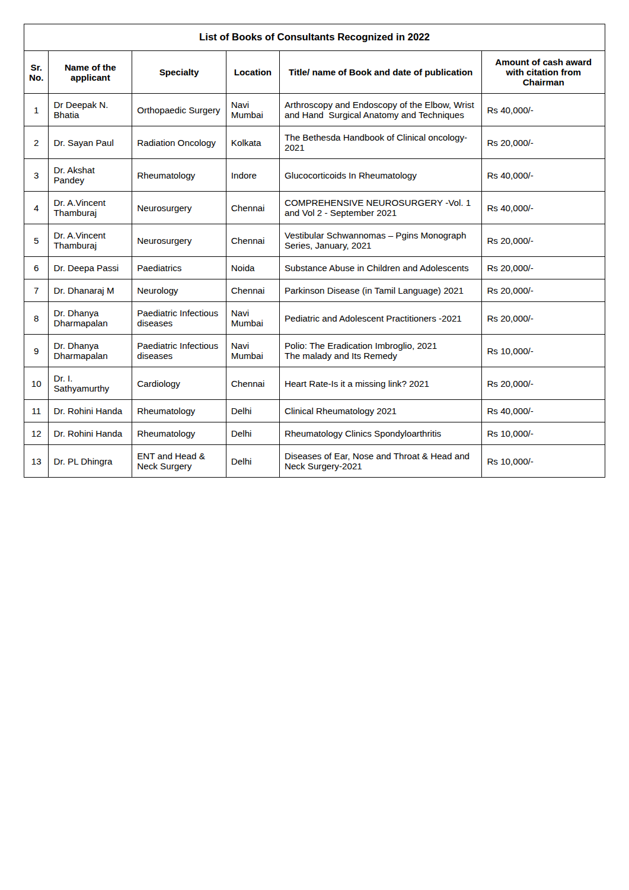List of Books of Consultants Recognized in 2022
| Sr. No. | Name of the applicant | Specialty | Location | Title/ name of Book and date of publication | Amount of cash award with citation from Chairman |
| --- | --- | --- | --- | --- | --- |
| 1 | Dr Deepak N. Bhatia | Orthopaedic Surgery | Navi Mumbai | Arthroscopy and Endoscopy of the Elbow, Wrist and Hand Surgical Anatomy and Techniques | Rs 40,000/- |
| 2 | Dr. Sayan Paul | Radiation Oncology | Kolkata | The Bethesda Handbook of Clinical oncology-2021 | Rs 20,000/- |
| 3 | Dr. Akshat Pandey | Rheumatology | Indore | Glucocorticoids In Rheumatology | Rs 40,000/- |
| 4 | Dr. A.Vincent Thamburaj | Neurosurgery | Chennai | COMPREHENSIVE NEUROSURGERY -Vol. 1 and Vol 2 - September 2021 | Rs 40,000/- |
| 5 | Dr. A.Vincent Thamburaj | Neurosurgery | Chennai | Vestibular Schwannomas – Pgins Monograph Series, January, 2021 | Rs 20,000/- |
| 6 | Dr. Deepa Passi | Paediatrics | Noida | Substance Abuse in Children and Adolescents | Rs 20,000/- |
| 7 | Dr. Dhanaraj M | Neurology | Chennai | Parkinson Disease (in Tamil Language) 2021 | Rs 20,000/- |
| 8 | Dr. Dhanya Dharmapalan | Paediatric Infectious diseases | Navi Mumbai | Pediatric and Adolescent Practitioners -2021 | Rs 20,000/- |
| 9 | Dr. Dhanya Dharmapalan | Paediatric Infectious diseases | Navi Mumbai | Polio: The Eradication Imbroglio, 2021 The malady and Its Remedy | Rs 10,000/- |
| 10 | Dr. I. Sathyamurthy | Cardiology | Chennai | Heart Rate-Is it a missing link? 2021 | Rs 20,000/- |
| 11 | Dr. Rohini Handa | Rheumatology | Delhi | Clinical Rheumatology 2021 | Rs 40,000/- |
| 12 | Dr. Rohini Handa | Rheumatology | Delhi | Rheumatology Clinics Spondyloarthritis | Rs 10,000/- |
| 13 | Dr. PL Dhingra | ENT and Head & Neck Surgery | Delhi | Diseases of Ear, Nose and Throat & Head and Neck Surgery-2021 | Rs 10,000/- |